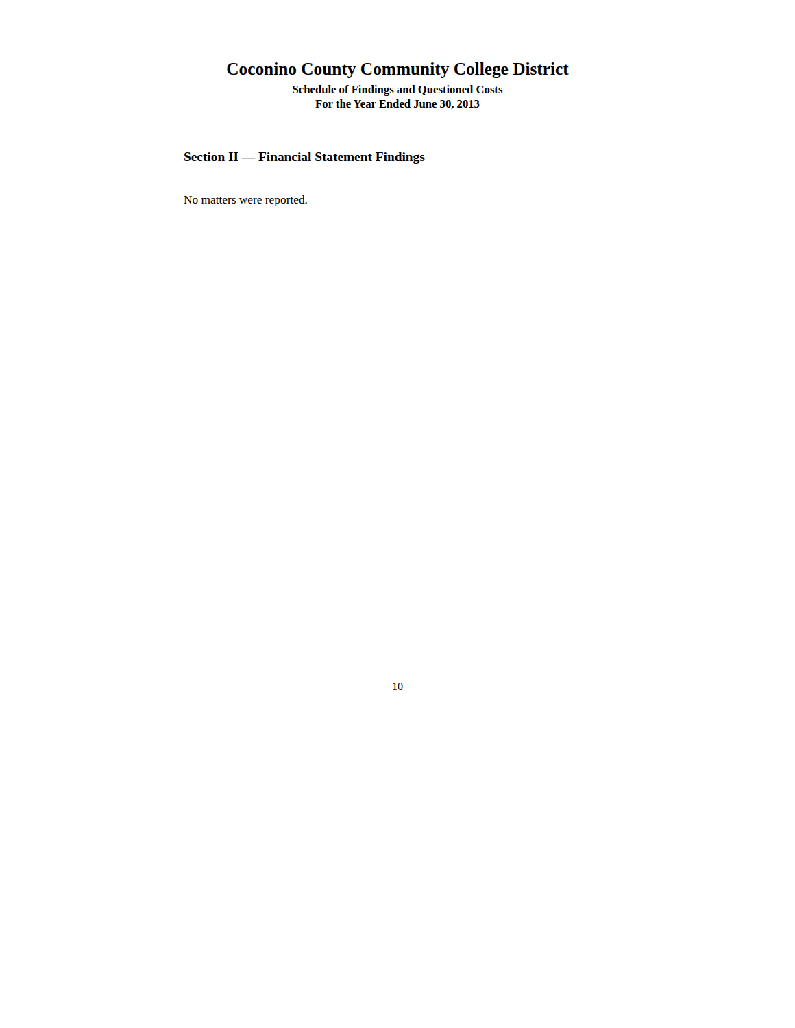Coconino County Community College District
Schedule of Findings and Questioned Costs
For the Year Ended June 30, 2013
Section II — Financial Statement Findings
No matters were reported.
10